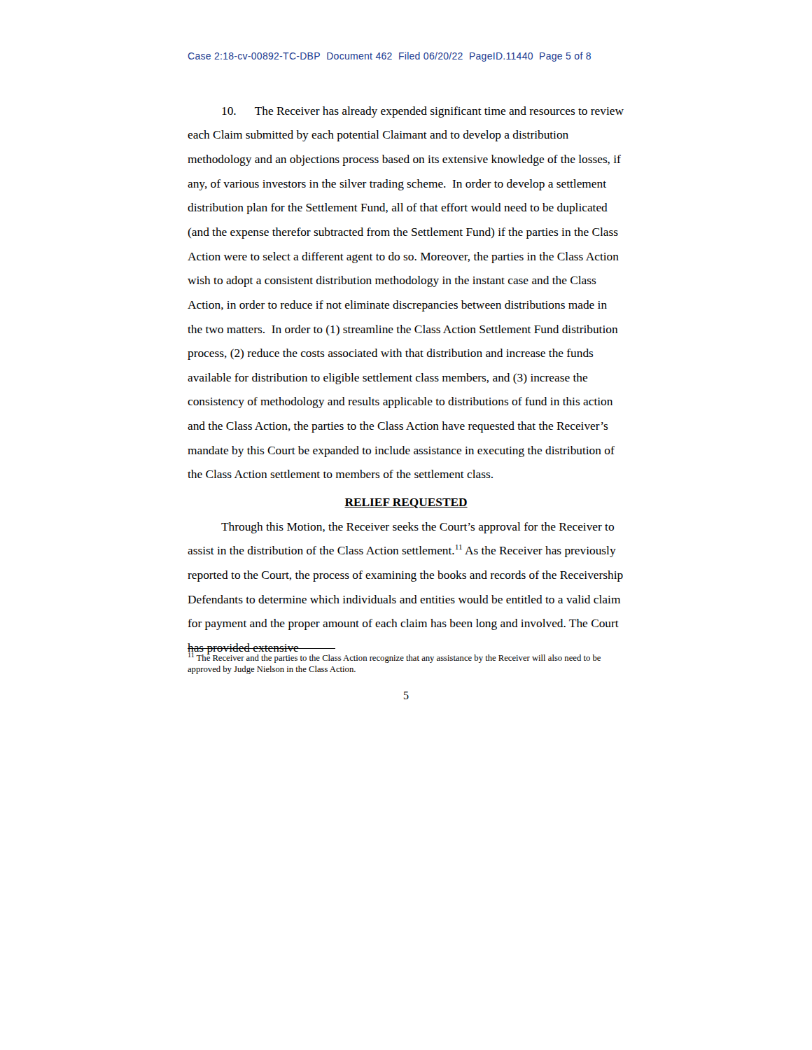Case 2:18-cv-00892-TC-DBP Document 462 Filed 06/20/22 PageID.11440 Page 5 of 8
10. The Receiver has already expended significant time and resources to review each Claim submitted by each potential Claimant and to develop a distribution methodology and an objections process based on its extensive knowledge of the losses, if any, of various investors in the silver trading scheme. In order to develop a settlement distribution plan for the Settlement Fund, all of that effort would need to be duplicated (and the expense therefor subtracted from the Settlement Fund) if the parties in the Class Action were to select a different agent to do so. Moreover, the parties in the Class Action wish to adopt a consistent distribution methodology in the instant case and the Class Action, in order to reduce if not eliminate discrepancies between distributions made in the two matters. In order to (1) streamline the Class Action Settlement Fund distribution process, (2) reduce the costs associated with that distribution and increase the funds available for distribution to eligible settlement class members, and (3) increase the consistency of methodology and results applicable to distributions of fund in this action and the Class Action, the parties to the Class Action have requested that the Receiver’s mandate by this Court be expanded to include assistance in executing the distribution of the Class Action settlement to members of the settlement class.
RELIEF REQUESTED
Through this Motion, the Receiver seeks the Court’s approval for the Receiver to assist in the distribution of the Class Action settlement.11 As the Receiver has previously reported to the Court, the process of examining the books and records of the Receivership Defendants to determine which individuals and entities would be entitled to a valid claim for payment and the proper amount of each claim has been long and involved. The Court has provided extensive
11 The Receiver and the parties to the Class Action recognize that any assistance by the Receiver will also need to be approved by Judge Nielson in the Class Action.
5